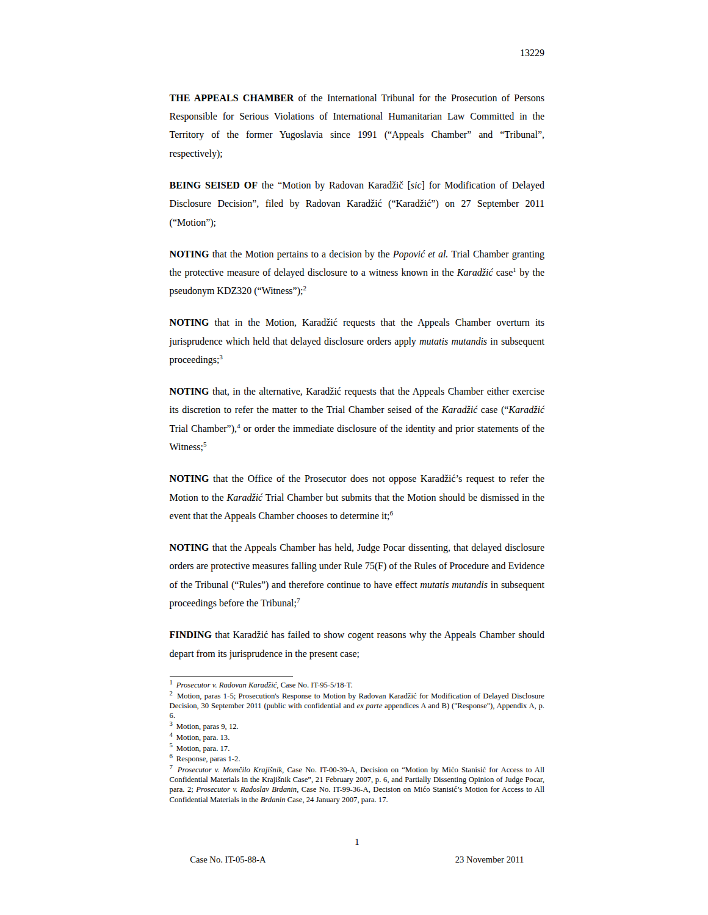13229
THE APPEALS CHAMBER of the International Tribunal for the Prosecution of Persons Responsible for Serious Violations of International Humanitarian Law Committed in the Territory of the former Yugoslavia since 1991 (“Appeals Chamber” and “Tribunal”, respectively);
BEING SEISED OF the “Motion by Radovan Karadžič [sic] for Modification of Delayed Disclosure Decision”, filed by Radovan Karadžić (“Karadžić”) on 27 September 2011 (“Motion”);
NOTING that the Motion pertains to a decision by the Popović et al. Trial Chamber granting the protective measure of delayed disclosure to a witness known in the Karadžić case1 by the pseudonym KDZ320 (“Witness”);2
NOTING that in the Motion, Karadžić requests that the Appeals Chamber overturn its jurisprudence which held that delayed disclosure orders apply mutatis mutandis in subsequent proceedings;3
NOTING that, in the alternative, Karadžić requests that the Appeals Chamber either exercise its discretion to refer the matter to the Trial Chamber seised of the Karadžić case (“Karadžić Trial Chamber”),4 or order the immediate disclosure of the identity and prior statements of the Witness;5
NOTING that the Office of the Prosecutor does not oppose Karadžić’s request to refer the Motion to the Karadžić Trial Chamber but submits that the Motion should be dismissed in the event that the Appeals Chamber chooses to determine it;6
NOTING that the Appeals Chamber has held, Judge Pocar dissenting, that delayed disclosure orders are protective measures falling under Rule 75(F) of the Rules of Procedure and Evidence of the Tribunal (“Rules”) and therefore continue to have effect mutatis mutandis in subsequent proceedings before the Tribunal;7
FINDING that Karadžić has failed to show cogent reasons why the Appeals Chamber should depart from its jurisprudence in the present case;
1 Prosecutor v. Radovan Karadžić, Case No. IT-95-5/18-T.
2 Motion, paras 1-5; Prosecution's Response to Motion by Radovan Karadžić for Modification of Delayed Disclosure Decision, 30 September 2011 (public with confidential and ex parte appendices A and B) ("Response"), Appendix A, p. 6.
3 Motion, paras 9, 12.
4 Motion, para. 13.
5 Motion, para. 17.
6 Response, paras 1-2.
7 Prosecutor v. Momčilo Krajišnik, Case No. IT-00-39-A, Decision on “Motion by Mićo Stanisić for Access to All Confidential Materials in the Krajišnik Case”, 21 February 2007, p. 6, and Partially Dissenting Opinion of Judge Pocar, para. 2; Prosecutor v. Radoslav Brdanin, Case No. IT-99-36-A, Decision on Mićo Stanisić’s Motion for Access to All Confidential Materials in the Brdanin Case, 24 January 2007, para. 17.
1
Case No. IT-05-88-A 23 November 2011